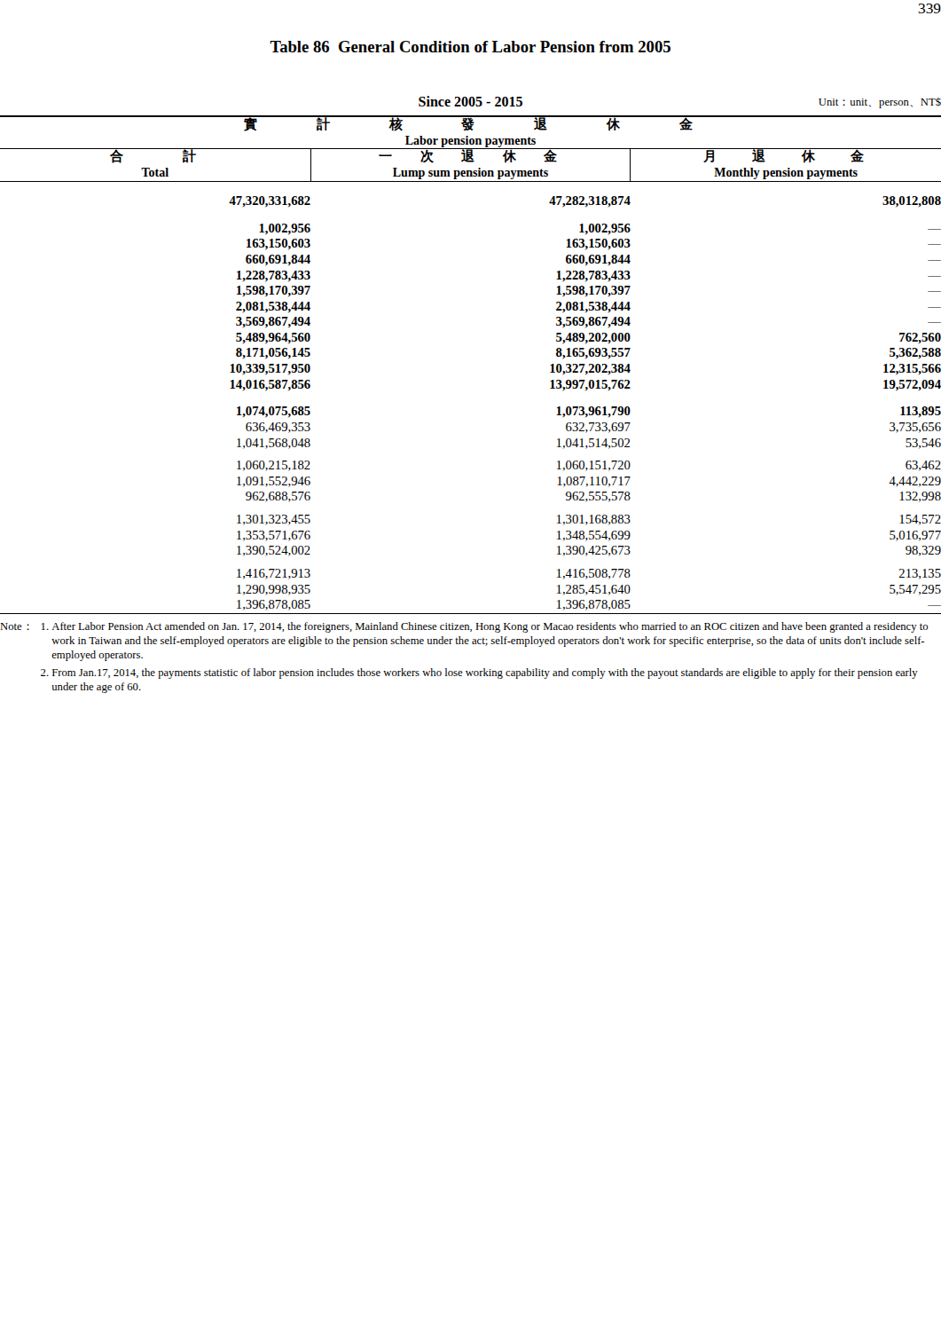339
Table 86 General Condition of Labor Pension from 2005
Since 2005 - 2015
Unit：unit、person、NT$
| 實 計 核 發 退 休 金 Labor pension payments |
| 合 計 Total | 一 次 退 休 金 Lump sum pension payments | 月 退 休 金 Monthly pension payments |
| 47,320,331,682 | 47,282,318,874 | 38,012,808 |
| 1,002,956 | 1,002,956 | — |
| 163,150,603 | 163,150,603 | — |
| 660,691,844 | 660,691,844 | — |
| 1,228,783,433 | 1,228,783,433 | — |
| 1,598,170,397 | 1,598,170,397 | — |
| 2,081,538,444 | 2,081,538,444 | — |
| 3,569,867,494 | 3,569,867,494 | — |
| 5,489,964,560 | 5,489,202,000 | 762,560 |
| 8,171,056,145 | 8,165,693,557 | 5,362,588 |
| 10,339,517,950 | 10,327,202,384 | 12,315,566 |
| 14,016,587,856 | 13,997,015,762 | 19,572,094 |
| 1,074,075,685 | 1,073,961,790 | 113,895 |
| 636,469,353 | 632,733,697 | 3,735,656 |
| 1,041,568,048 | 1,041,514,502 | 53,546 |
| 1,060,215,182 | 1,060,151,720 | 63,462 |
| 1,091,552,946 | 1,087,110,717 | 4,442,229 |
| 962,688,576 | 962,555,578 | 132,998 |
| 1,301,323,455 | 1,301,168,883 | 154,572 |
| 1,353,571,676 | 1,348,554,699 | 5,016,977 |
| 1,390,524,002 | 1,390,425,673 | 98,329 |
| 1,416,721,913 | 1,416,508,778 | 213,135 |
| 1,290,998,935 | 1,285,451,640 | 5,547,295 |
| 1,396,878,085 | 1,396,878,085 | — |
Note：
After Labor Pension Act amended on Jan. 17, 2014, the foreigners, Mainland Chinese citizen, Hong Kong or Macao residents who married to an ROC citizen and have been granted a residency to work in Taiwan and the self-employed operators are eligible to the pension scheme under the act; self-employed operators don't work for specific enterprise, so the data of units don't include self-employed operators.
From Jan.17, 2014, the payments statistic of labor pension includes those workers who lose working capability and comply with the payout standards are eligible to apply for their pension early under the age of 60.